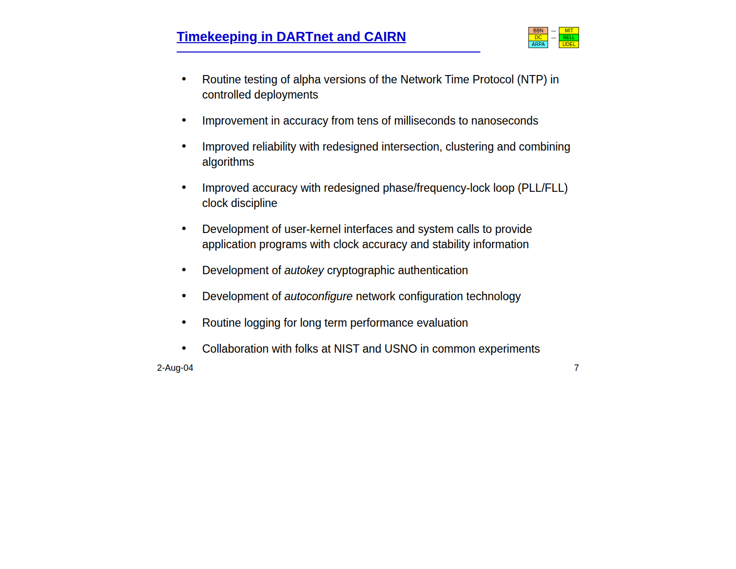| BBN | — | MIT |
| DC | — | BELL |
| ARPA | | UDEL |
Timekeeping in DARTnet and CAIRN
Routine testing of alpha versions of the Network Time Protocol (NTP) in controlled deployments
Improvement in accuracy from tens of milliseconds to nanoseconds
Improved reliability with redesigned intersection, clustering and combining algorithms
Improved accuracy with redesigned phase/frequency-lock loop (PLL/FLL) clock discipline
Development of user-kernel interfaces and system calls to provide application programs with clock accuracy and stability information
Development of autokey cryptographic authentication
Development of autoconfigure network configuration technology
Routine logging for long term performance evaluation
Collaboration with folks at NIST and USNO in common experiments
2-Aug-04 7